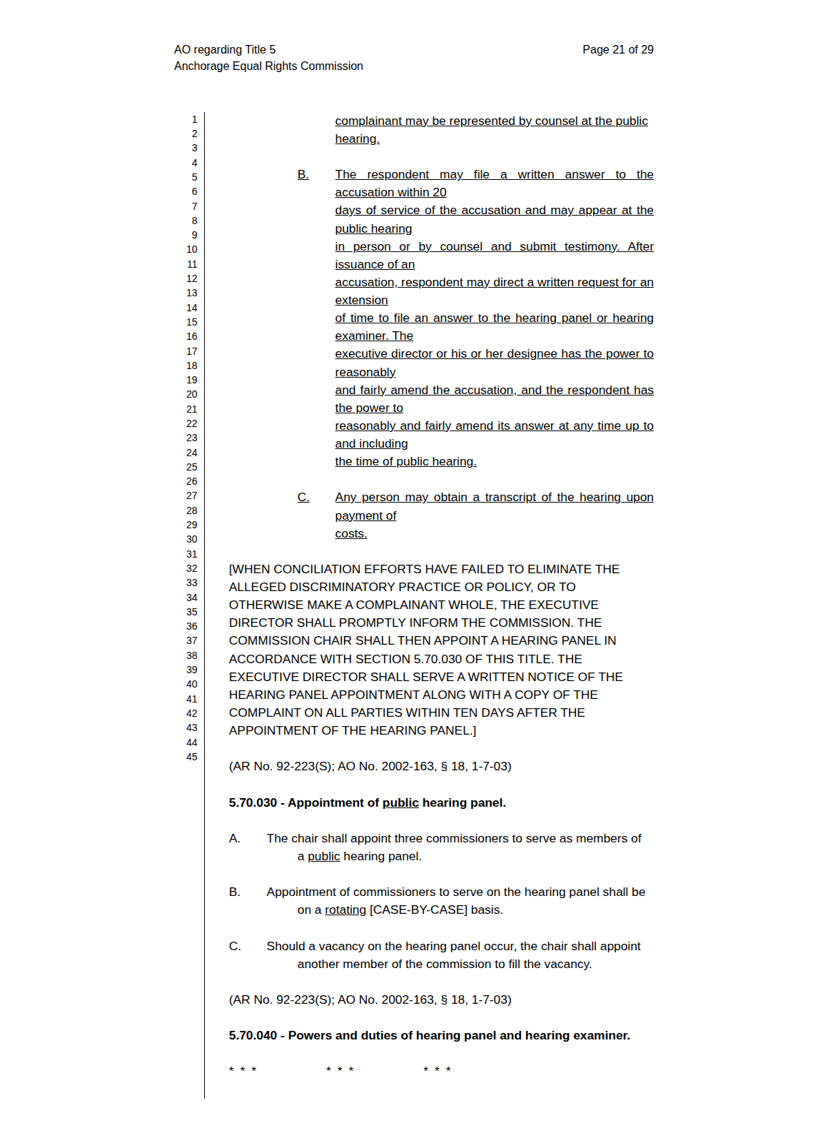AO regarding Title 5
Anchorage Equal Rights Commission
Page 21 of 29
1
2
3
4
5
6
7
8
9
10
11
12
13
14
15
16
17
18
19
20
21
22
23
24
25
26
27
28
29
30
31
32
33
34
35
36
37
38
39
40
41
42
43
44
45
complainant may be represented by counsel at the public hearing.
B.
The respondent may file a written answer to the accusation within 20
days of service of the accusation and may appear at the public hearing
in person or by counsel and submit testimony. After issuance of an
accusation, respondent may direct a written request for an extension
of time to file an answer to the hearing panel or hearing examiner. The
executive director or his or her designee has the power to reasonably
and fairly amend the accusation, and the respondent has the power to
reasonably and fairly amend its answer at any time up to and including
the time of public hearing.
C.
Any person may obtain a transcript of the hearing upon payment of
costs.
[WHEN CONCILIATION EFFORTS HAVE FAILED TO ELIMINATE THE
ALLEGED DISCRIMINATORY PRACTICE OR POLICY, OR TO
OTHERWISE MAKE A COMPLAINANT WHOLE, THE EXECUTIVE
DIRECTOR SHALL PROMPTLY INFORM THE COMMISSION. THE
COMMISSION CHAIR SHALL THEN APPOINT A HEARING PANEL IN
ACCORDANCE WITH SECTION 5.70.030 OF THIS TITLE. THE
EXECUTIVE DIRECTOR SHALL SERVE A WRITTEN NOTICE OF THE
HEARING PANEL APPOINTMENT ALONG WITH A COPY OF THE
COMPLAINT ON ALL PARTIES WITHIN TEN DAYS AFTER THE
APPOINTMENT OF THE HEARING PANEL.]
(AR No. 92-223(S); AO No. 2002-163, § 18, 1-7-03)
5.70.030 - Appointment of public hearing panel.
A.
The chair shall appoint three commissioners to serve as members of
a public hearing panel.
B.
Appointment of commissioners to serve on the hearing panel shall be
on a rotating [CASE-BY-CASE] basis.
C.
Should a vacancy on the hearing panel occur, the chair shall appoint
another member of the commission to fill the vacancy.
(AR No. 92-223(S); AO No. 2002-163, § 18, 1-7-03)
5.70.040 - Powers and duties of hearing panel and hearing examiner.
* * ** * ** * *